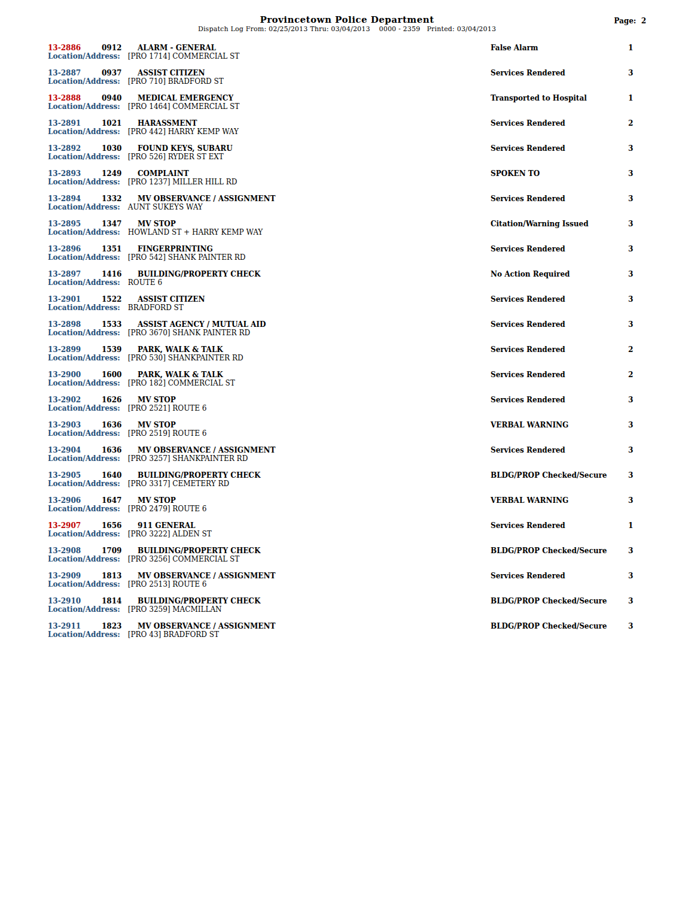Provincetown Police Department
Page: 2
Dispatch Log From: 02/25/2013 Thru: 03/04/2013 0000 - 2359 Printed: 03/04/2013
13-2886
0912
ALARM - GENERAL
False Alarm
1
Location/Address: [PRO 1714] COMMERCIAL ST
13-2887
0937
ASSIST CITIZEN
Services Rendered
3
Location/Address: [PRO 710] BRADFORD ST
13-2888
0940
MEDICAL EMERGENCY
Transported to Hospital
1
Location/Address: [PRO 1464] COMMERCIAL ST
13-2891
1021
HARASSMENT
Services Rendered
2
Location/Address: [PRO 442] HARRY KEMP WAY
13-2892
1030
FOUND KEYS, SUBARU
Services Rendered
3
Location/Address: [PRO 526] RYDER ST EXT
13-2893
1249
COMPLAINT
SPOKEN TO
3
Location/Address: [PRO 1237] MILLER HILL RD
13-2894
1332
MV OBSERVANCE / ASSIGNMENT
Services Rendered
3
Location/Address: AUNT SUKEYS WAY
13-2895
1347
MV STOP
Citation/Warning Issued
3
Location/Address: HOWLAND ST + HARRY KEMP WAY
13-2896
1351
FINGERPRINTING
Services Rendered
3
Location/Address: [PRO 542] SHANK PAINTER RD
13-2897
1416
BUILDING/PROPERTY CHECK
No Action Required
3
Location/Address: ROUTE 6
13-2901
1522
ASSIST CITIZEN
Services Rendered
3
Location/Address: BRADFORD ST
13-2898
1533
ASSIST AGENCY / MUTUAL AID
Services Rendered
3
Location/Address: [PRO 3670] SHANK PAINTER RD
13-2899
1539
PARK, WALK & TALK
Services Rendered
2
Location/Address: [PRO 530] SHANKPAINTER RD
13-2900
1600
PARK, WALK & TALK
Services Rendered
2
Location/Address: [PRO 182] COMMERCIAL ST
13-2902
1626
MV STOP
Services Rendered
3
Location/Address: [PRO 2521] ROUTE 6
13-2903
1636
MV STOP
VERBAL WARNING
3
Location/Address: [PRO 2519] ROUTE 6
13-2904
1636
MV OBSERVANCE / ASSIGNMENT
Services Rendered
3
Location/Address: [PRO 3257] SHANKPAINTER RD
13-2905
1640
BUILDING/PROPERTY CHECK
BLDG/PROP Checked/Secure
3
Location/Address: [PRO 3317] CEMETERY RD
13-2906
1647
MV STOP
VERBAL WARNING
3
Location/Address: [PRO 2479] ROUTE 6
13-2907
1656
911 GENERAL
Services Rendered
1
Location/Address: [PRO 3222] ALDEN ST
13-2908
1709
BUILDING/PROPERTY CHECK
BLDG/PROP Checked/Secure
3
Location/Address: [PRO 3256] COMMERCIAL ST
13-2909
1813
MV OBSERVANCE / ASSIGNMENT
Services Rendered
3
Location/Address: [PRO 2513] ROUTE 6
13-2910
1814
BUILDING/PROPERTY CHECK
BLDG/PROP Checked/Secure
3
Location/Address: [PRO 3259] MACMILLAN
13-2911
1823
MV OBSERVANCE / ASSIGNMENT
BLDG/PROP Checked/Secure
3
Location/Address: [PRO 43] BRADFORD ST